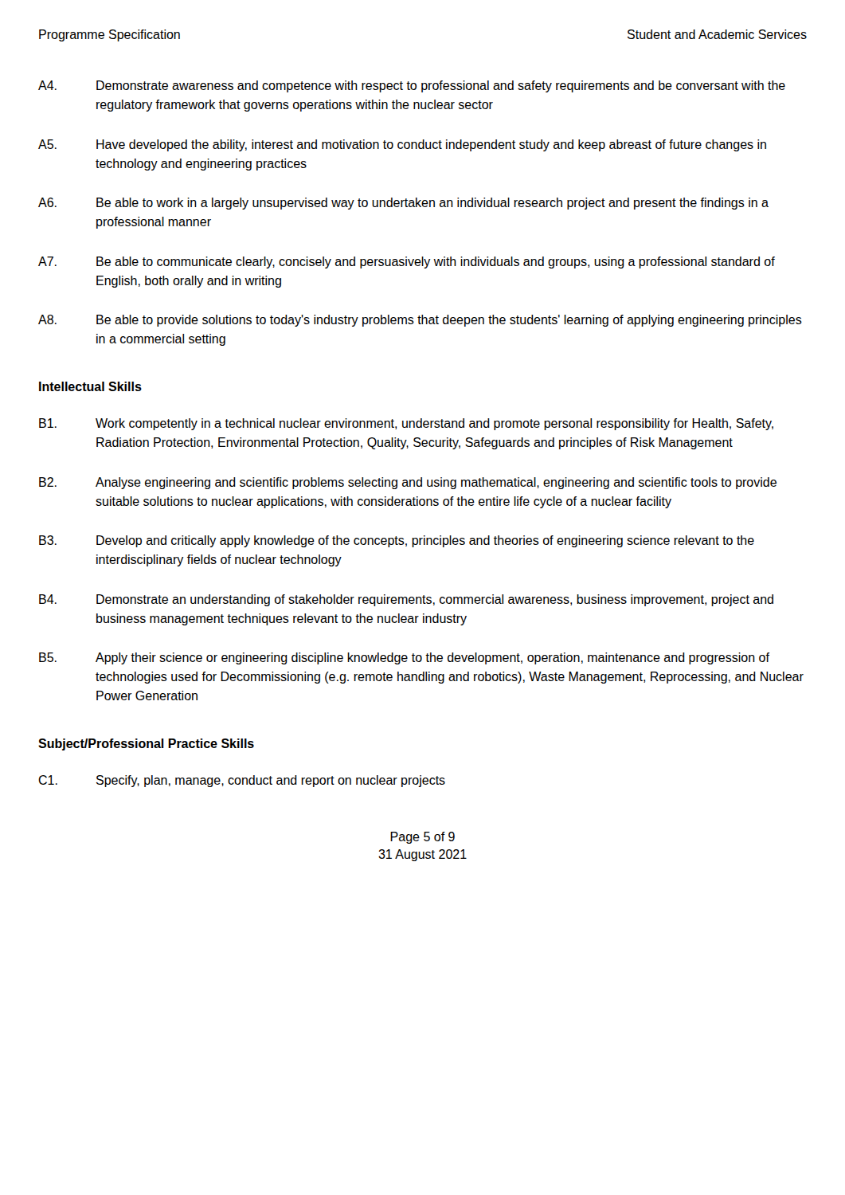Programme Specification Student and Academic Services
A4.
Demonstrate awareness and competence with respect to professional and safety requirements and be conversant with the regulatory framework that governs operations within the nuclear sector
A5.
Have developed the ability, interest and motivation to conduct independent study and keep abreast of future changes in technology and engineering practices
A6.
Be able to work in a largely unsupervised way to undertaken an individual research project and present the findings in a professional manner
A7.
Be able to communicate clearly, concisely and persuasively with individuals and groups, using a professional standard of English, both orally and in writing
A8.
Be able to provide solutions to today's industry problems that deepen the students' learning of applying engineering principles in a commercial setting
Intellectual Skills
B1.
Work competently in a technical nuclear environment, understand and promote personal responsibility for Health, Safety, Radiation Protection, Environmental Protection, Quality, Security, Safeguards and principles of Risk Management
B2.
Analyse engineering and scientific problems selecting and using mathematical, engineering and scientific tools to provide suitable solutions to nuclear applications, with considerations of the entire life cycle of a nuclear facility
B3.
Develop and critically apply knowledge of the concepts, principles and theories of engineering science relevant to the interdisciplinary fields of nuclear technology
B4.
Demonstrate an understanding of stakeholder requirements, commercial awareness, business improvement, project and business management techniques relevant to the nuclear industry
B5.
Apply their science or engineering discipline knowledge to the development, operation, maintenance and progression of technologies used for Decommissioning (e.g. remote handling and robotics), Waste Management, Reprocessing, and Nuclear Power Generation
Subject/Professional Practice Skills
C1.
Specify, plan, manage, conduct and report on nuclear projects
Page 5 of 9
31 August 2021